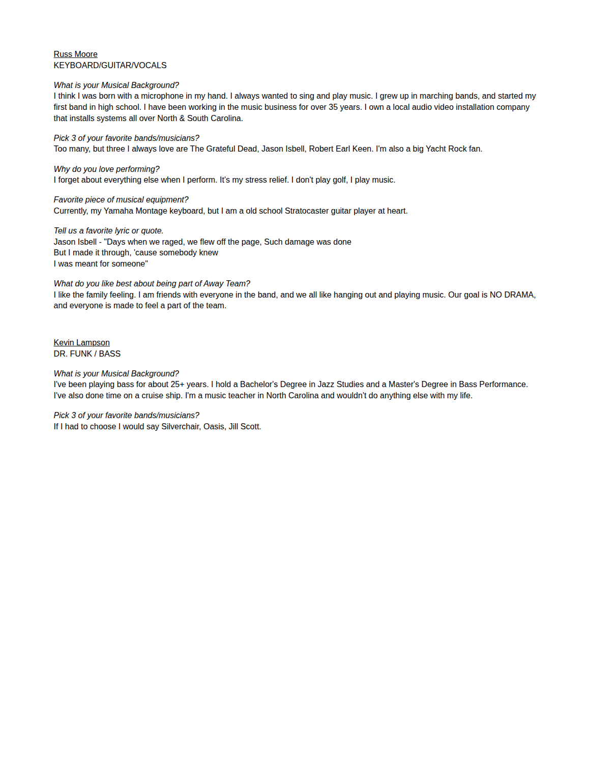Russ Moore
KEYBOARD/GUITAR/VOCALS
What is your Musical Background?
I think I was born with a microphone in my hand. I always wanted to sing and play music. I grew up in marching bands, and started my first band in high school. I have been working in the music business for over 35 years. I own a local audio video installation company that installs systems all over North & South Carolina.
Pick 3 of your favorite bands/musicians?
Too many, but three I always love are The Grateful Dead, Jason Isbell, Robert Earl Keen. I'm also a big Yacht Rock fan.
Why do you love performing?
I forget about everything else when I perform. It's my stress relief. I don't play golf, I play music.
Favorite piece of musical equipment?
Currently, my Yamaha Montage keyboard, but I am a old school Stratocaster guitar player at heart.
Tell us a favorite lyric or quote.
Jason Isbell - "Days when we raged, we flew off the page, Such damage was done
But I made it through, 'cause somebody knew
I was meant for someone"
What do you like best about being part of Away Team?
I like the family feeling. I am friends with everyone in the band, and we all like hanging out and playing music. Our goal is NO DRAMA, and everyone is made to feel a part of the team.
Kevin Lampson
DR. FUNK / BASS
What is your Musical Background?
I've been playing bass for about 25+ years. I hold a Bachelor's Degree in Jazz Studies and a Master's Degree in Bass Performance. I've also done time on a cruise ship. I'm a music teacher in North Carolina and wouldn't do anything else with my life.
Pick 3 of your favorite bands/musicians?
If I had to choose I would say Silverchair, Oasis, Jill Scott.